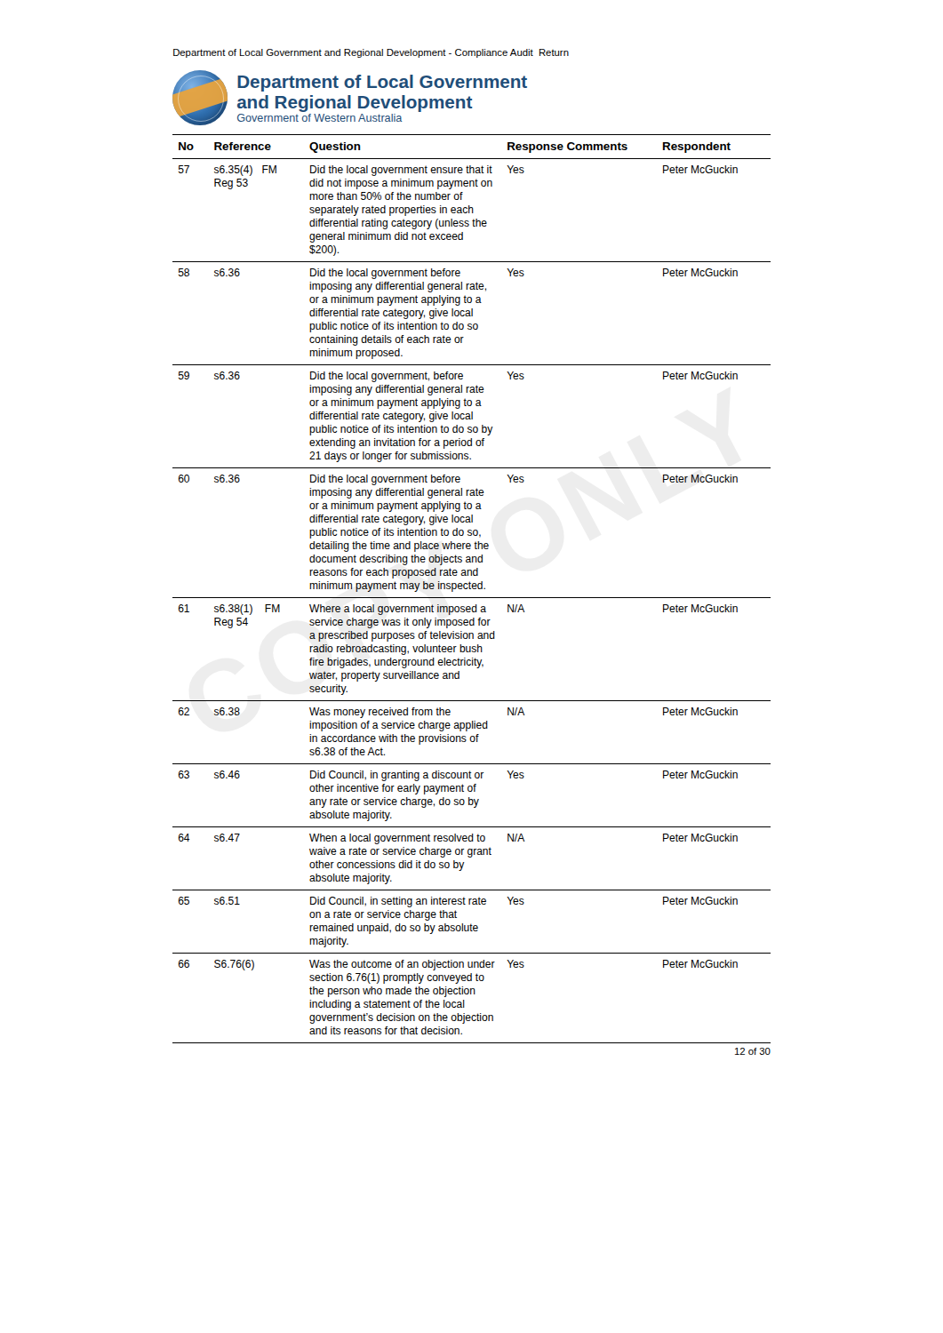COPY ONLY
Department of Local Government and Regional Development - Compliance Audit Return
Department of Local Government
and Regional Development
Government of Western Australia
| No | Reference | Question | Response | Comments | Respondent |
| --- | --- | --- | --- | --- | --- |
| 57 | s6.35(4) FM Reg 53 | Did the local government ensure that it did not impose a minimum payment on more than 50% of the number of separately rated properties in each differential rating category (unless the general minimum did not exceed $200). | Yes | | Peter McGuckin |
| 58 | s6.36 | Did the local government before imposing any differential general rate, or a minimum payment applying to a differential rate category, give local public notice of its intention to do so containing details of each rate or minimum proposed. | Yes | | Peter McGuckin |
| 59 | s6.36 | Did the local government, before imposing any differential general rate or a minimum payment applying to a differential rate category, give local public notice of its intention to do so by extending an invitation for a period of 21 days or longer for submissions. | Yes | | Peter McGuckin |
| 60 | s6.36 | Did the local government before imposing any differential general rate or a minimum payment applying to a differential rate category, give local public notice of its intention to do so, detailing the time and place where the document describing the objects and reasons for each proposed rate and minimum payment may be inspected. | Yes | | Peter McGuckin |
| 61 | s6.38(1) FM Reg 54 | Where a local government imposed a service charge was it only imposed for a prescribed purposes of television and radio rebroadcasting, volunteer bush fire brigades, underground electricity, water, property surveillance and security. | N/A | | Peter McGuckin |
| 62 | s6.38 | Was money received from the imposition of a service charge applied in accordance with the provisions of s6.38 of the Act. | N/A | | Peter McGuckin |
| 63 | s6.46 | Did Council, in granting a discount or other incentive for early payment of any rate or service charge, do so by absolute majority. | Yes | | Peter McGuckin |
| 64 | s6.47 | When a local government resolved to waive a rate or service charge or grant other concessions did it do so by absolute majority. | N/A | | Peter McGuckin |
| 65 | s6.51 | Did Council, in setting an interest rate on a rate or service charge that remained unpaid, do so by absolute majority. | Yes | | Peter McGuckin |
| 66 | S6.76(6) | Was the outcome of an objection under section 6.76(1) promptly conveyed to the person who made the objection including a statement of the local government’s decision on the objection and its reasons for that decision. | Yes | | Peter McGuckin |
12 of 30